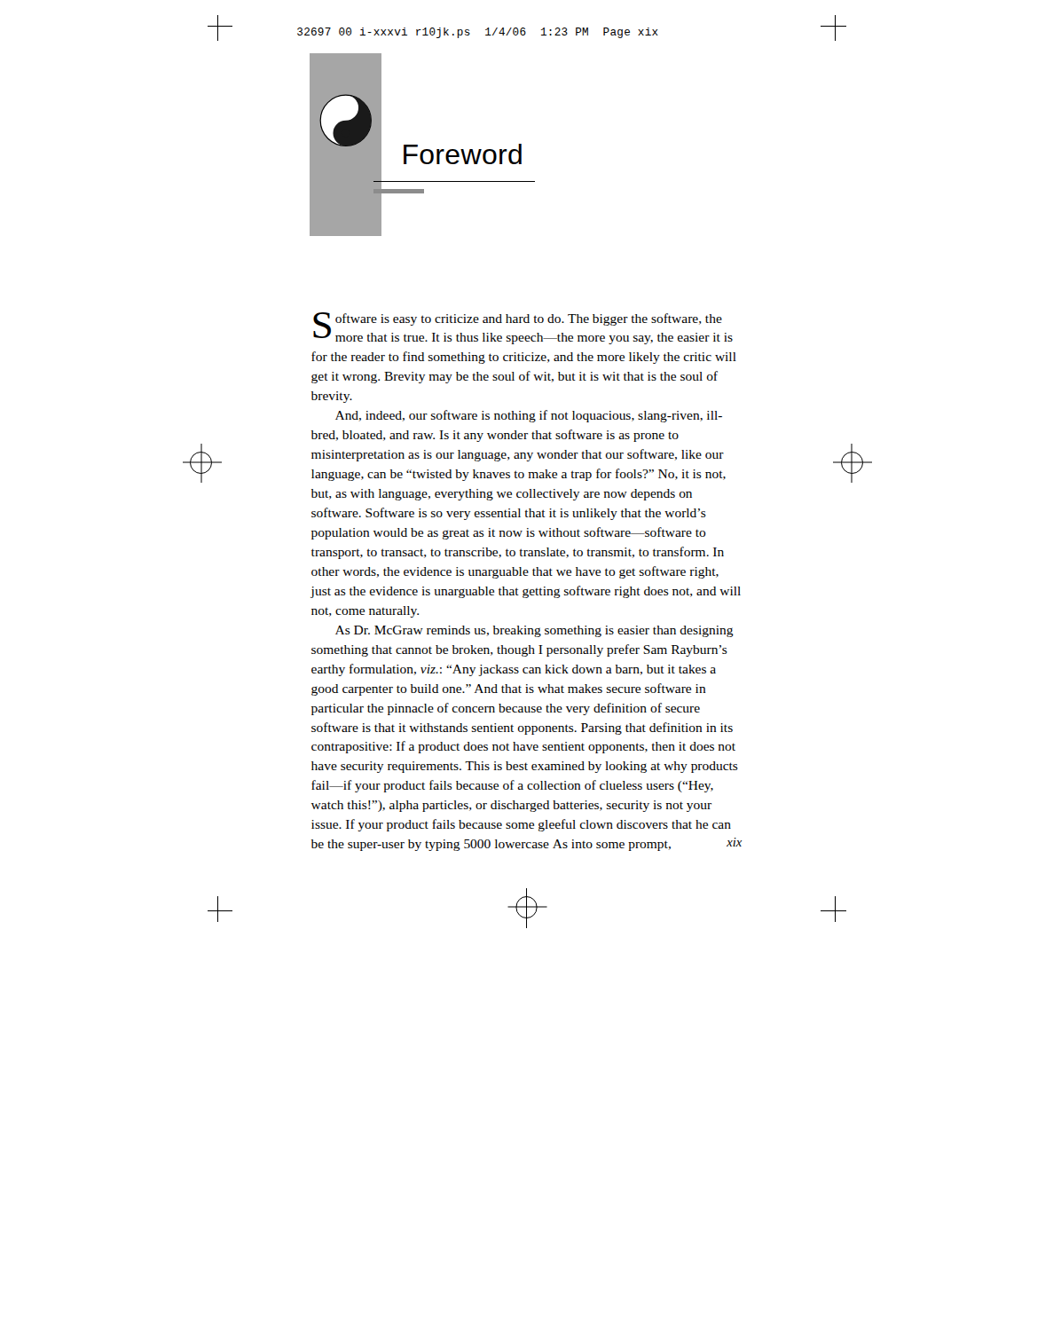32697 00 i-xxxvi r10jk.ps 1/4/06 1:23 PM Page xix
Foreword
Software is easy to criticize and hard to do. The bigger the software, the more that is true. It is thus like speech—the more you say, the easier it is for the reader to find something to criticize, and the more likely the critic will get it wrong. Brevity may be the soul of wit, but it is wit that is the soul of brevity.
And, indeed, our software is nothing if not loquacious, slang-riven, ill-bred, bloated, and raw. Is it any wonder that software is as prone to misinterpretation as is our language, any wonder that our software, like our language, can be “twisted by knaves to make a trap for fools?” No, it is not, but, as with language, everything we collectively are now depends on software. Software is so very essential that it is unlikely that the world’s population would be as great as it now is without software—software to transport, to transact, to transcribe, to translate, to transmit, to transform. In other words, the evidence is unarguable that we have to get software right, just as the evidence is unarguable that getting software right does not, and will not, come naturally.
As Dr. McGraw reminds us, breaking something is easier than designing something that cannot be broken, though I personally prefer Sam Rayburn’s earthy formulation, viz.: “Any jackass can kick down a barn, but it takes a good carpenter to build one.” And that is what makes secure software in particular the pinnacle of concern because the very definition of secure software is that it withstands sentient opponents. Parsing that definition in its contrapositive: If a product does not have sentient opponents, then it does not have security requirements. This is best examined by looking at why products fail—if your product fails because of a collection of clueless users (“Hey, watch this!”), alpha particles, or discharged batteries, security is not your issue. If your product fails because some gleeful clown discovers that he can be the super-user by typing 5000 lowercase As into some prompt,
xix